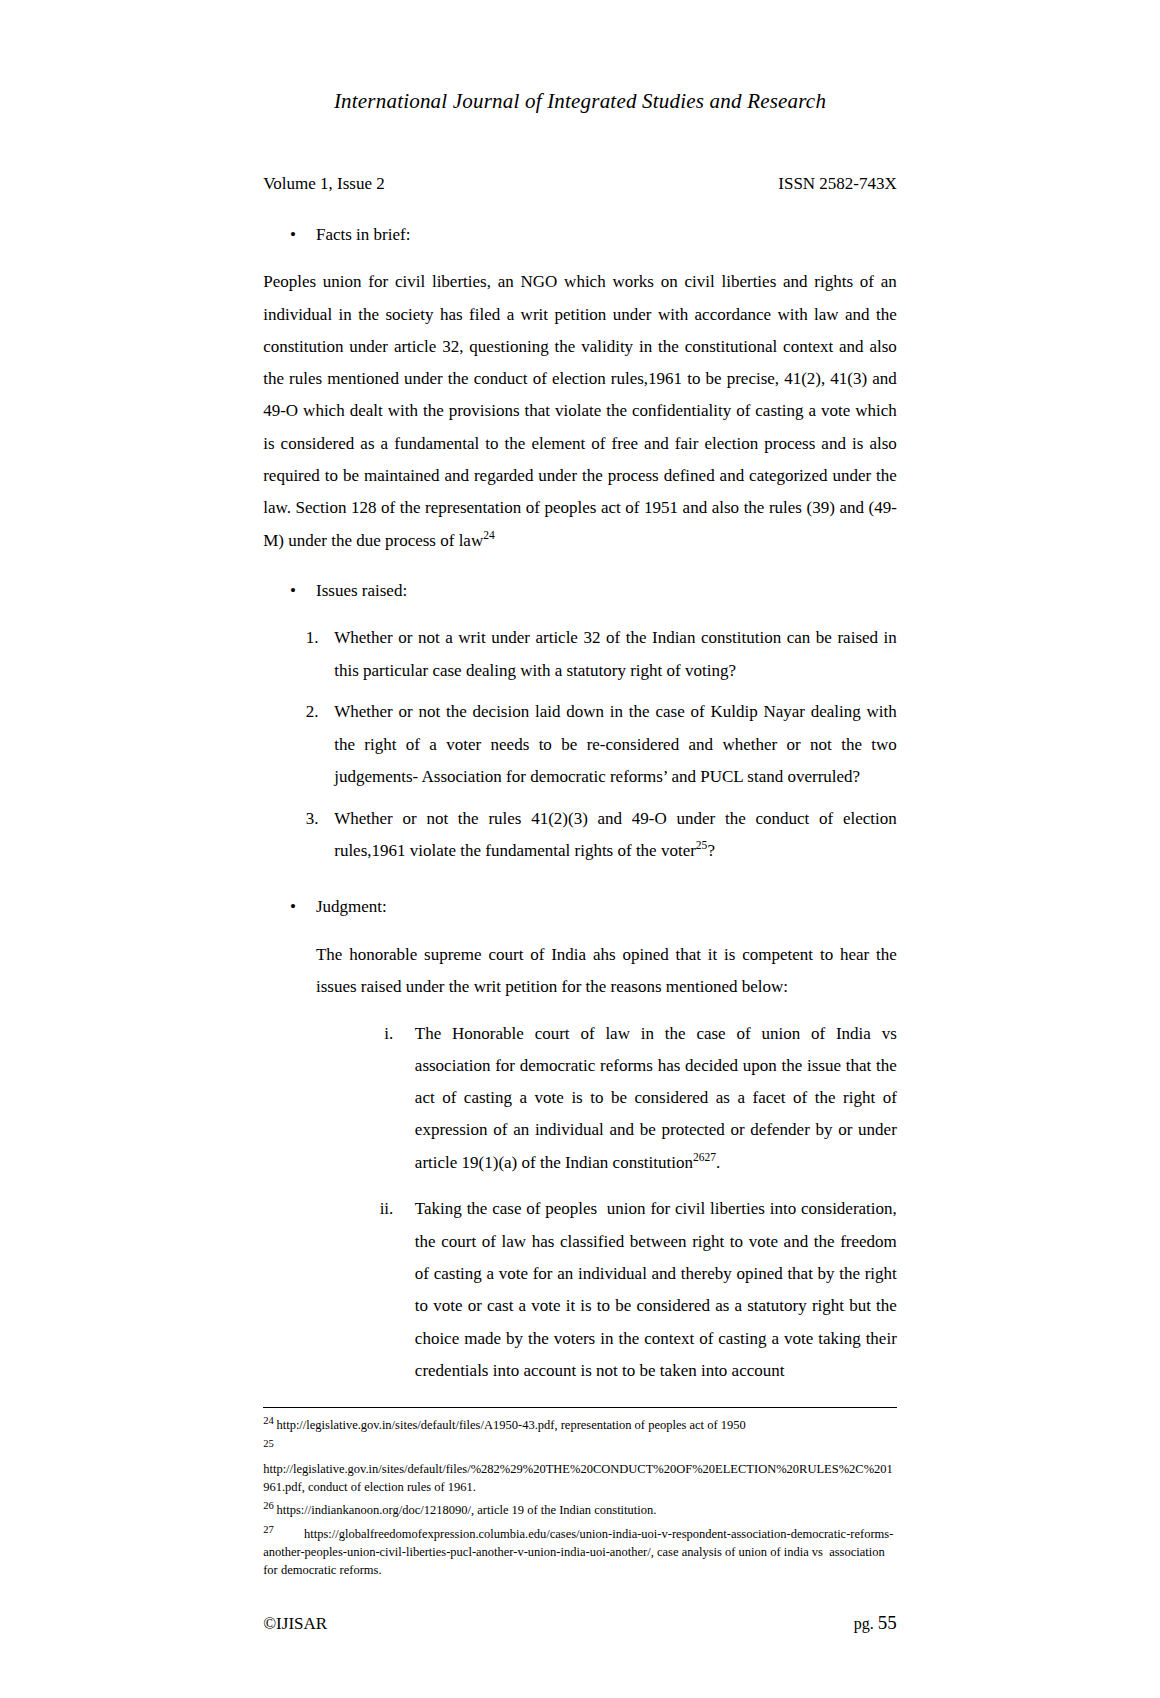International Journal of Integrated Studies and Research
Volume 1, Issue 2 ISSN 2582-743X
Facts in brief:
Peoples union for civil liberties, an NGO which works on civil liberties and rights of an individual in the society has filed a writ petition under with accordance with law and the constitution under article 32, questioning the validity in the constitutional context and also the rules mentioned under the conduct of election rules,1961 to be precise, 41(2), 41(3) and 49-O which dealt with the provisions that violate the confidentiality of casting a vote which is considered as a fundamental to the element of free and fair election process and is also required to be maintained and regarded under the process defined and categorized under the law. Section 128 of the representation of peoples act of 1951 and also the rules (39) and (49-M) under the due process of law24
Issues raised:
Whether or not a writ under article 32 of the Indian constitution can be raised in this particular case dealing with a statutory right of voting?
Whether or not the decision laid down in the case of Kuldip Nayar dealing with the right of a voter needs to be re-considered and whether or not the two judgements- Association for democratic reforms’ and PUCL stand overruled?
Whether or not the rules 41(2)(3) and 49-O under the conduct of election rules,1961 violate the fundamental rights of the voter25?
Judgment:
The honorable supreme court of India ahs opined that it is competent to hear the issues raised under the writ petition for the reasons mentioned below:
The Honorable court of law in the case of union of India vs association for democratic reforms has decided upon the issue that the act of casting a vote is to be considered as a facet of the right of expression of an individual and be protected or defender by or under article 19(1)(a) of the Indian constitution2627.
Taking the case of peoples union for civil liberties into consideration, the court of law has classified between right to vote and the freedom of casting a vote for an individual and thereby opined that by the right to vote or cast a vote it is to be considered as a statutory right but the choice made by the voters in the context of casting a vote taking their credentials into account is not to be taken into account
24http://legislative.gov.in/sites/default/files/A1950-43.pdf, representation of peoples act of 1950
25
http://legislative.gov.in/sites/default/files/%282%29%20THE%20CONDUCT%20OF%20ELECTION%20RULES%2C%201961.pdf, conduct of election rules of 1961.
26https://indiankanoon.org/doc/1218090/, article 19 of the Indian constitution.
27 https://globalfreedomofexpression.columbia.edu/cases/union-india-uoi-v-respondent-association-democratic-reforms-another-peoples-union-civil-liberties-pucl-another-v-union-india-uoi-another/, case analysis of union of india vs association for democratic reforms.
©IJISAR pg. 55